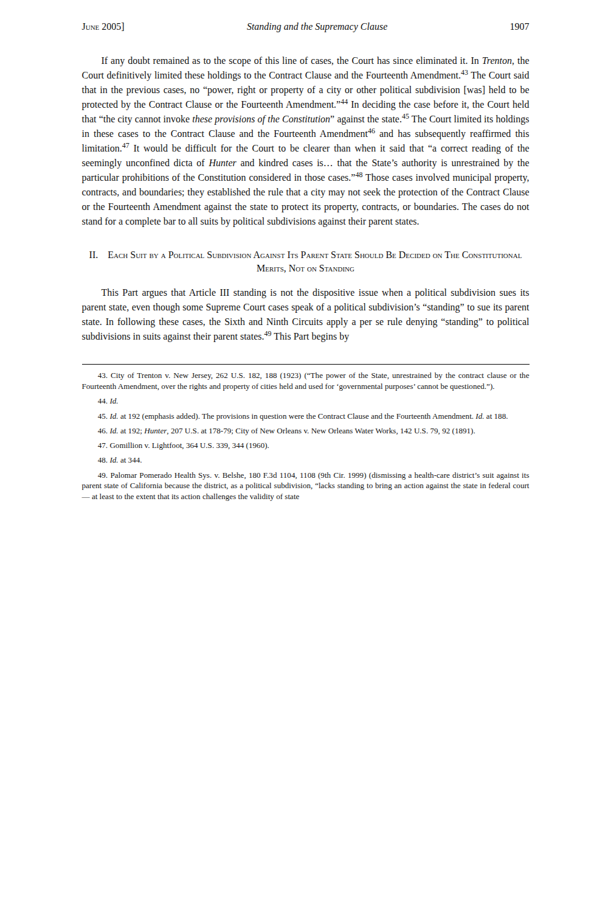June 2005] Standing and the Supremacy Clause 1907
If any doubt remained as to the scope of this line of cases, the Court has since eliminated it. In Trenton, the Court definitively limited these holdings to the Contract Clause and the Fourteenth Amendment.43 The Court said that in the previous cases, no “power, right or property of a city or other political subdivision [was] held to be protected by the Contract Clause or the Fourteenth Amendment.”44 In deciding the case before it, the Court held that “the city cannot invoke these provisions of the Constitution” against the state.45 The Court limited its holdings in these cases to the Contract Clause and the Fourteenth Amendment46 and has subsequently reaffirmed this limitation.47 It would be difficult for the Court to be clearer than when it said that “a correct reading of the seemingly unconfined dicta of Hunter and kindred cases is… that the State’s authority is unrestrained by the particular prohibitions of the Constitution considered in those cases.”48 Those cases involved municipal property, contracts, and boundaries; they established the rule that a city may not seek the protection of the Contract Clause or the Fourteenth Amendment against the state to protect its property, contracts, or boundaries. The cases do not stand for a complete bar to all suits by political subdivisions against their parent states.
II. Each Suit by a Political Subdivision Against Its Parent State Should Be Decided on The Constitutional Merits, Not on Standing
This Part argues that Article III standing is not the dispositive issue when a political subdivision sues its parent state, even though some Supreme Court cases speak of a political subdivision’s “standing” to sue its parent state. In following these cases, the Sixth and Ninth Circuits apply a per se rule denying “standing” to political subdivisions in suits against their parent states.49 This Part begins by
City of Trenton v. New Jersey, 262 U.S. 182, 188 (1923) (“The power of the State, unrestrained by the contract clause or the Fourteenth Amendment, over the rights and property of cities held and used for ‘governmental purposes’ cannot be questioned.”).
Id.
Id. at 192 (emphasis added). The provisions in question were the Contract Clause and the Fourteenth Amendment. Id. at 188.
Id. at 192; Hunter, 207 U.S. at 178-79; City of New Orleans v. New Orleans Water Works, 142 U.S. 79, 92 (1891).
Gomillion v. Lightfoot, 364 U.S. 339, 344 (1960).
Id. at 344.
Palomar Pomerado Health Sys. v. Belshe, 180 F.3d 1104, 1108 (9th Cir. 1999) (dismissing a health-care district’s suit against its parent state of California because the district, as a political subdivision, “lacks standing to bring an action against the state in federal court — at least to the extent that its action challenges the validity of state